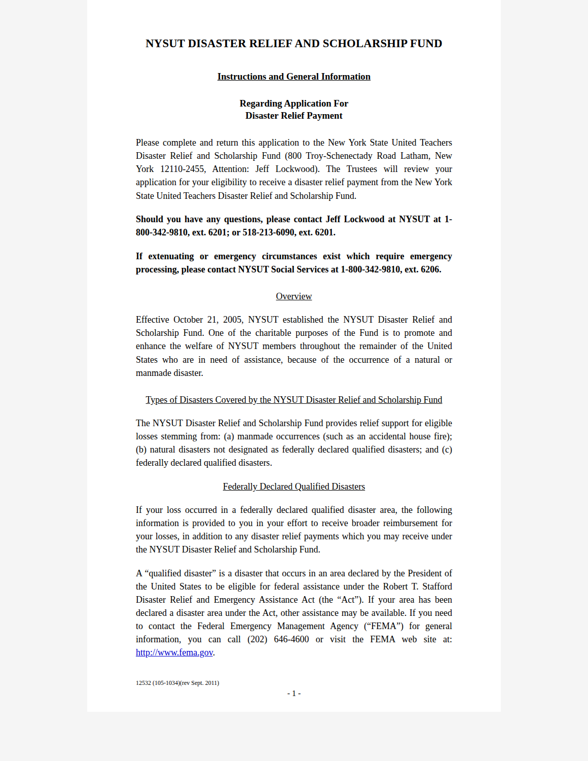NYSUT DISASTER RELIEF AND SCHOLARSHIP FUND
Instructions and General Information
Regarding Application For
Disaster Relief Payment
Please complete and return this application to the New York State United Teachers Disaster Relief and Scholarship Fund (800 Troy-Schenectady Road Latham, New York 12110-2455, Attention: Jeff Lockwood). The Trustees will review your application for your eligibility to receive a disaster relief payment from the New York State United Teachers Disaster Relief and Scholarship Fund.
Should you have any questions, please contact Jeff Lockwood at NYSUT at 1-800-342-9810, ext. 6201; or 518-213-6090, ext. 6201.
If extenuating or emergency circumstances exist which require emergency processing, please contact NYSUT Social Services at 1-800-342-9810, ext. 6206.
Overview
Effective October 21, 2005, NYSUT established the NYSUT Disaster Relief and Scholarship Fund. One of the charitable purposes of the Fund is to promote and enhance the welfare of NYSUT members throughout the remainder of the United States who are in need of assistance, because of the occurrence of a natural or manmade disaster.
Types of Disasters Covered by the NYSUT Disaster Relief and Scholarship Fund
The NYSUT Disaster Relief and Scholarship Fund provides relief support for eligible losses stemming from: (a) manmade occurrences (such as an accidental house fire); (b) natural disasters not designated as federally declared qualified disasters; and (c) federally declared qualified disasters.
Federally Declared Qualified Disasters
If your loss occurred in a federally declared qualified disaster area, the following information is provided to you in your effort to receive broader reimbursement for your losses, in addition to any disaster relief payments which you may receive under the NYSUT Disaster Relief and Scholarship Fund.
A “qualified disaster” is a disaster that occurs in an area declared by the President of the United States to be eligible for federal assistance under the Robert T. Stafford Disaster Relief and Emergency Assistance Act (the “Act”). If your area has been declared a disaster area under the Act, other assistance may be available. If you need to contact the Federal Emergency Management Agency (“FEMA”) for general information, you can call (202) 646-4600 or visit the FEMA web site at: http://www.fema.gov.
12532 (105-1034)(rev Sept. 2011)
- 1 -